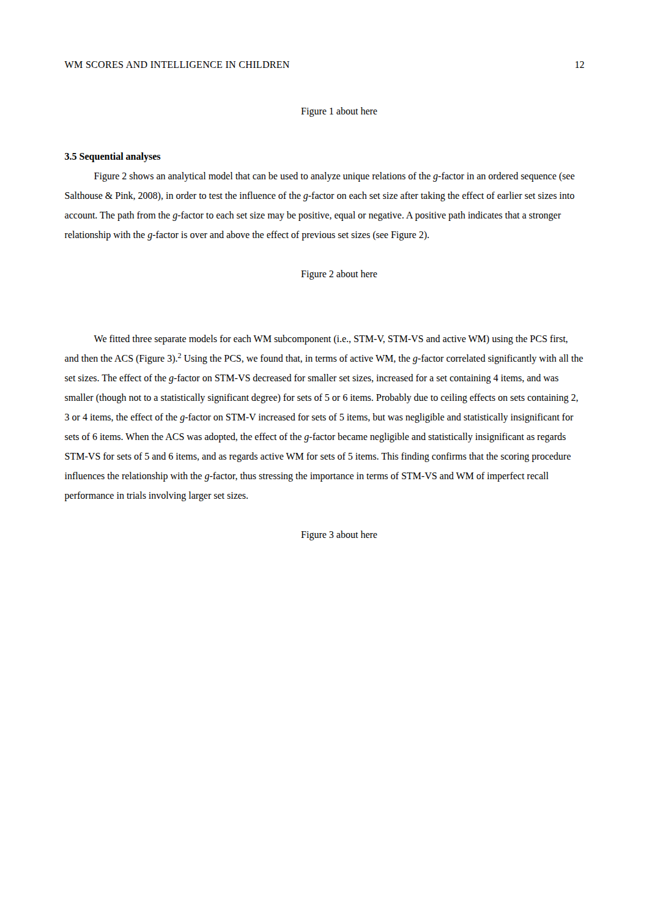WM SCORES AND INTELLIGENCE IN CHILDREN 12
Figure 1 about here
3.5 Sequential analyses
Figure 2 shows an analytical model that can be used to analyze unique relations of the g-factor in an ordered sequence (see Salthouse & Pink, 2008), in order to test the influence of the g-factor on each set size after taking the effect of earlier set sizes into account. The path from the g-factor to each set size may be positive, equal or negative. A positive path indicates that a stronger relationship with the g-factor is over and above the effect of previous set sizes (see Figure 2).
Figure 2 about here
We fitted three separate models for each WM subcomponent (i.e., STM-V, STM-VS and active WM) using the PCS first, and then the ACS (Figure 3).2 Using the PCS, we found that, in terms of active WM, the g-factor correlated significantly with all the set sizes. The effect of the g-factor on STM-VS decreased for smaller set sizes, increased for a set containing 4 items, and was smaller (though not to a statistically significant degree) for sets of 5 or 6 items. Probably due to ceiling effects on sets containing 2, 3 or 4 items, the effect of the g-factor on STM-V increased for sets of 5 items, but was negligible and statistically insignificant for sets of 6 items. When the ACS was adopted, the effect of the g-factor became negligible and statistically insignificant as regards STM-VS for sets of 5 and 6 items, and as regards active WM for sets of 5 items. This finding confirms that the scoring procedure influences the relationship with the g-factor, thus stressing the importance in terms of STM-VS and WM of imperfect recall performance in trials involving larger set sizes.
Figure 3 about here